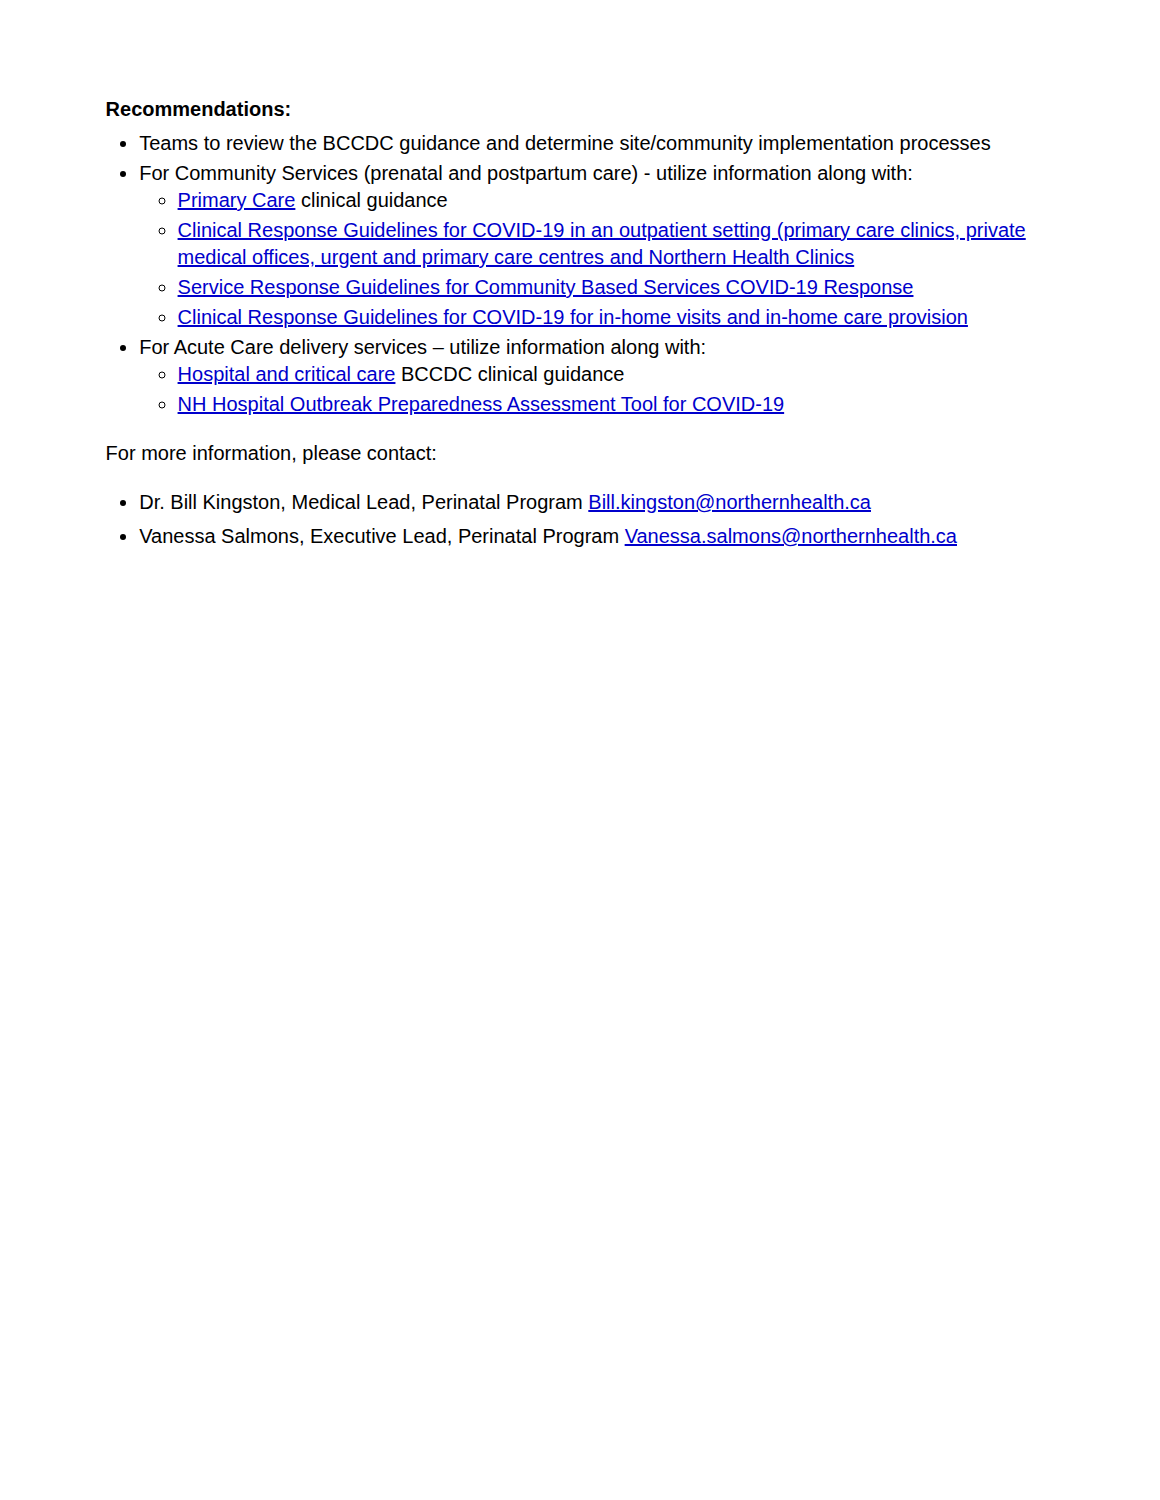Recommendations:
Teams to review the BCCDC guidance and determine site/community implementation processes
For Community Services (prenatal and postpartum care) - utilize information along with:
Primary Care clinical guidance
Clinical Response Guidelines for COVID-19 in an outpatient setting (primary care clinics, private medical offices, urgent and primary care centres and Northern Health Clinics
Service Response Guidelines for Community Based Services COVID-19 Response
Clinical Response Guidelines for COVID-19 for in-home visits and in-home care provision
For Acute Care delivery services – utilize information along with:
Hospital and critical care BCCDC clinical guidance
NH Hospital Outbreak Preparedness Assessment Tool for COVID-19
For more information, please contact:
Dr. Bill Kingston, Medical Lead, Perinatal Program Bill.kingston@northernhealth.ca
Vanessa Salmons, Executive Lead, Perinatal Program Vanessa.salmons@northernhealth.ca